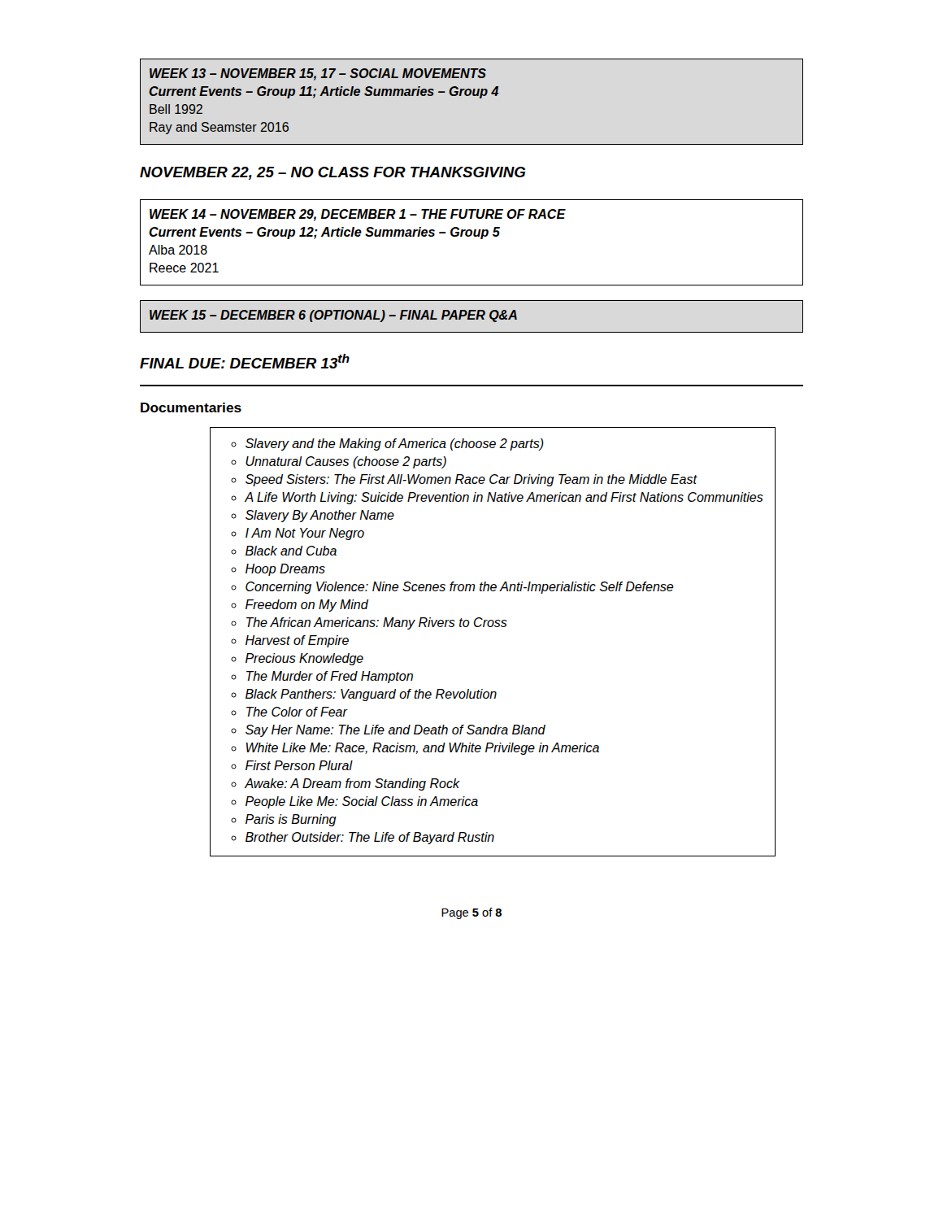WEEK 13 – NOVEMBER 15, 17 – SOCIAL MOVEMENTS
Current Events – Group 11; Article Summaries – Group 4
Bell 1992
Ray and Seamster 2016
NOVEMBER 22, 25 – NO CLASS FOR THANKSGIVING
WEEK 14 – NOVEMBER 29, DECEMBER 1 – THE FUTURE OF RACE
Current Events – Group 12; Article Summaries – Group 5
Alba 2018
Reece 2021
WEEK 15 – DECEMBER 6 (OPTIONAL) – FINAL PAPER Q&A
FINAL DUE: DECEMBER 13th
Documentaries
Slavery and the Making of America (choose 2 parts)
Unnatural Causes (choose 2 parts)
Speed Sisters: The First All-Women Race Car Driving Team in the Middle East
A Life Worth Living: Suicide Prevention in Native American and First Nations Communities
Slavery By Another Name
I Am Not Your Negro
Black and Cuba
Hoop Dreams
Concerning Violence: Nine Scenes from the Anti-Imperialistic Self Defense
Freedom on My Mind
The African Americans: Many Rivers to Cross
Harvest of Empire
Precious Knowledge
The Murder of Fred Hampton
Black Panthers: Vanguard of the Revolution
The Color of Fear
Say Her Name: The Life and Death of Sandra Bland
White Like Me: Race, Racism, and White Privilege in America
First Person Plural
Awake: A Dream from Standing Rock
People Like Me: Social Class in America
Paris is Burning
Brother Outsider: The Life of Bayard Rustin
Page 5 of 8